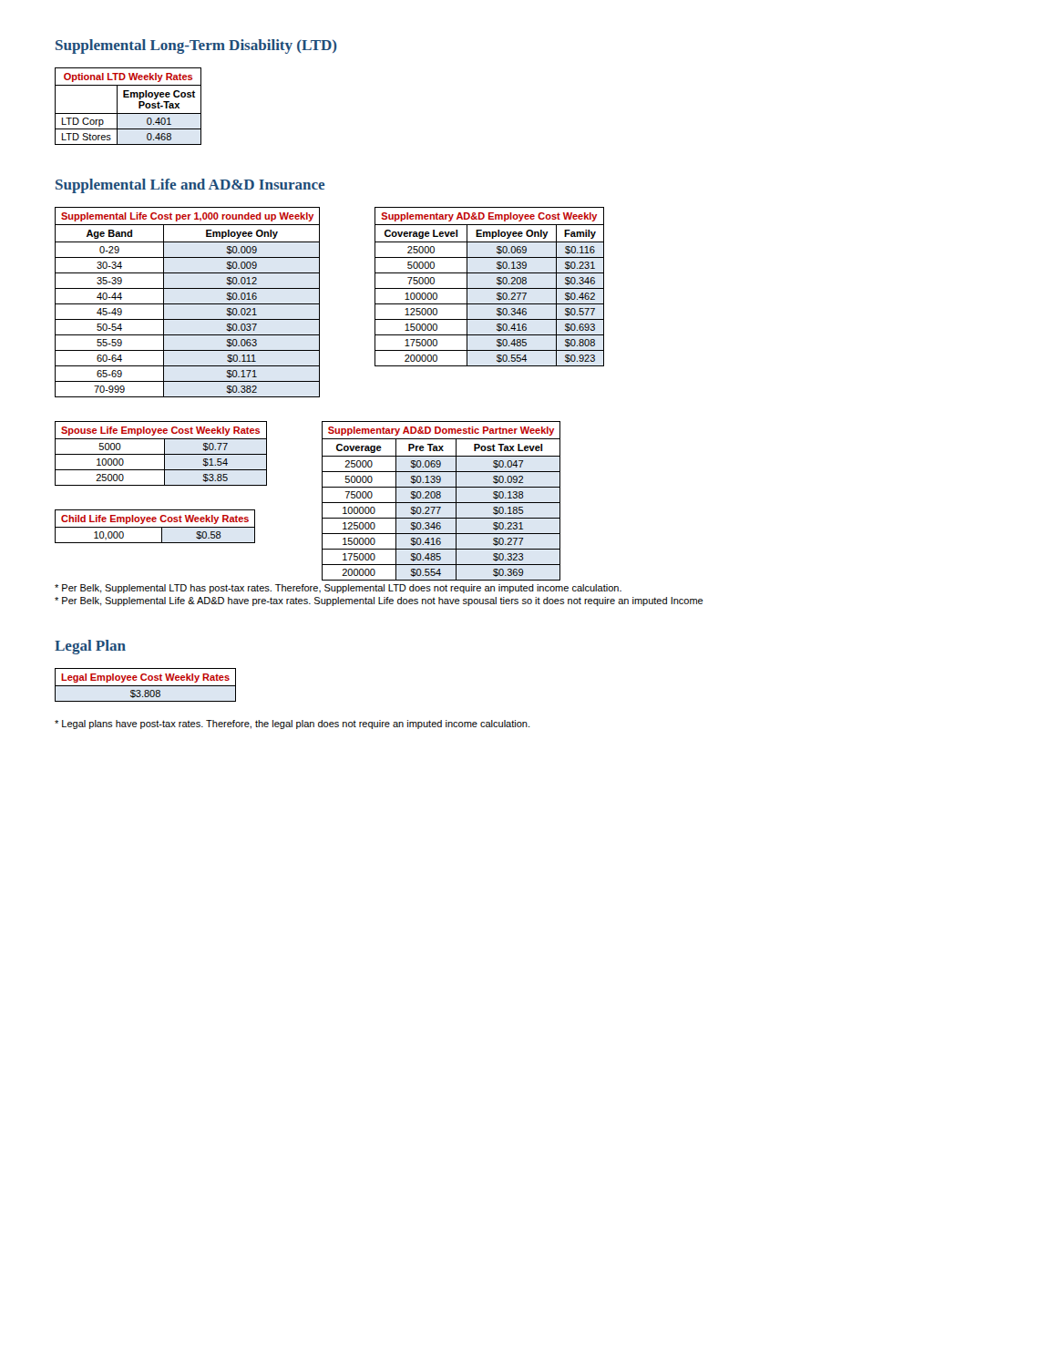Supplemental Long-Term Disability (LTD)
| Optional LTD Weekly Rates |
| --- |
| | Employee Cost Post-Tax |
| LTD Corp | 0.401 |
| LTD Stores | 0.468 |
Supplemental Life and AD&D Insurance
| / Supplemental Life Cost per 1,000 rounded up Weekly / / --- / / Age Band / Employee Only / / 0-29 / $0.009 / / 30-34 / $0.009 / / 35-39 / $0.012 / / 40-44 / $0.016 / / 45-49 / $0.021 / / 50-54 / $0.037 / / 55-59 / $0.063 / / 60-64 / $0.111 / / 65-69 / $0.171 / / 70-999 / $0.382 / | / Supplementary AD&D Employee Cost Weekly / / --- / / Coverage Level / Employee Only / Family / / 25000 / $0.069 / $0.116 / / 50000 / $0.139 / $0.231 / / 75000 / $0.208 / $0.346 / / 100000 / $0.277 / $0.462 / / 125000 / $0.346 / $0.577 / / 150000 / $0.416 / $0.693 / / 175000 / $0.485 / $0.808 / / 200000 / $0.554 / $0.923 / |
| / Spouse Life Employee Cost Weekly Rates / / --- / / 5000 / $0.77 / / 10000 / $1.54 / / 25000 / $3.85 / / Child Life Employee Cost Weekly Rates / / --- / / 10,000 / $0.58 / | / Supplementary AD&D Domestic Partner Weekly / / --- / / Coverage / Pre Tax / Post Tax Level / / 25000 / $0.069 / $0.047 / / 50000 / $0.139 / $0.092 / / 75000 / $0.208 / $0.138 / / 100000 / $0.277 / $0.185 / / 125000 / $0.346 / $0.231 / / 150000 / $0.416 / $0.277 / / 175000 / $0.485 / $0.323 / / 200000 / $0.554 / $0.369 / |
* Per Belk, Supplemental LTD has post-tax rates. Therefore, Supplemental LTD does not require an imputed income calculation.
* Per Belk, Supplemental Life & AD&D have pre-tax rates. Supplemental Life does not have spousal tiers so it does not require an imputed Income
Legal Plan
| Legal Employee Cost Weekly Rates |
| --- |
| $3.808 |
* Legal plans have post-tax rates. Therefore, the legal plan does not require an imputed income calculation.